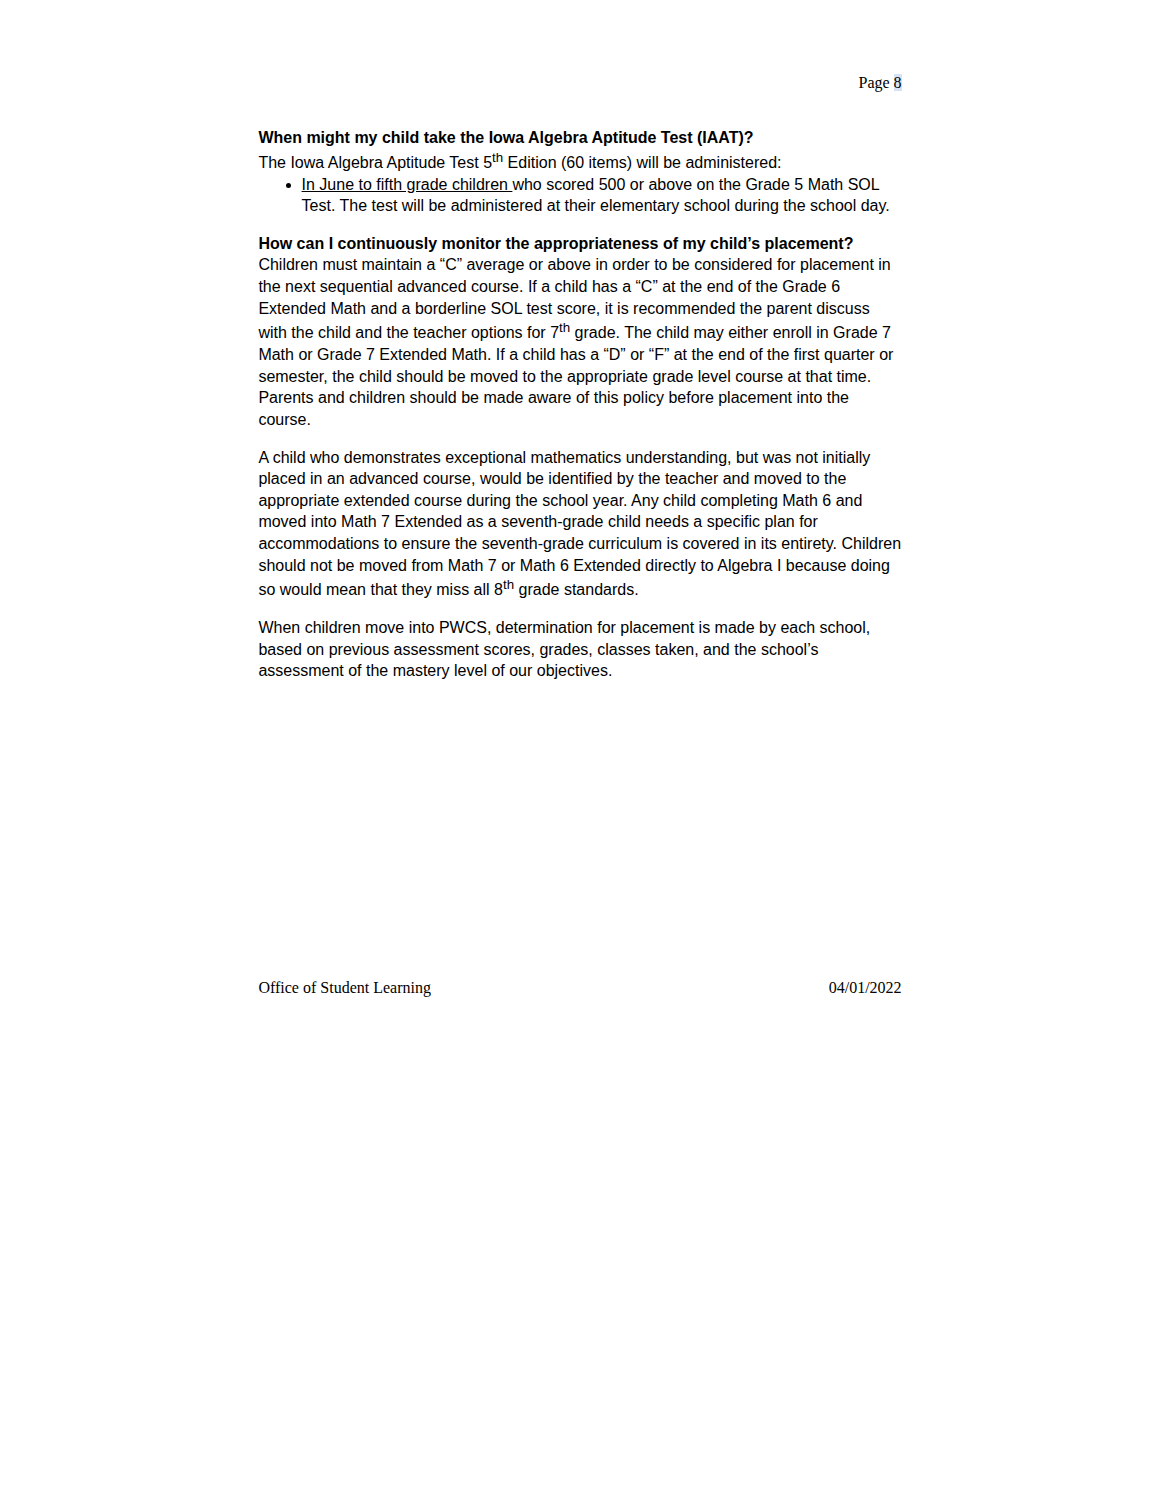Page 8
When might my child take the Iowa Algebra Aptitude Test (IAAT)?
The Iowa Algebra Aptitude Test 5th Edition (60 items) will be administered:
In June to fifth grade children who scored 500 or above on the Grade 5 Math SOL Test. The test will be administered at their elementary school during the school day.
How can I continuously monitor the appropriateness of my child’s placement?
Children must maintain a “C” average or above in order to be considered for placement in the next sequential advanced course. If a child has a “C” at the end of the Grade 6 Extended Math and a borderline SOL test score, it is recommended the parent discuss with the child and the teacher options for 7th grade. The child may either enroll in Grade 7 Math or Grade 7 Extended Math. If a child has a “D” or “F” at the end of the first quarter or semester, the child should be moved to the appropriate grade level course at that time. Parents and children should be made aware of this policy before placement into the course.
A child who demonstrates exceptional mathematics understanding, but was not initially placed in an advanced course, would be identified by the teacher and moved to the appropriate extended course during the school year. Any child completing Math 6 and moved into Math 7 Extended as a seventh-grade child needs a specific plan for accommodations to ensure the seventh-grade curriculum is covered in its entirety. Children should not be moved from Math 7 or Math 6 Extended directly to Algebra I because doing so would mean that they miss all 8th grade standards.
When children move into PWCS, determination for placement is made by each school, based on previous assessment scores, grades, classes taken, and the school’s assessment of the mastery level of our objectives.
Office of Student Learning 04/01/2022